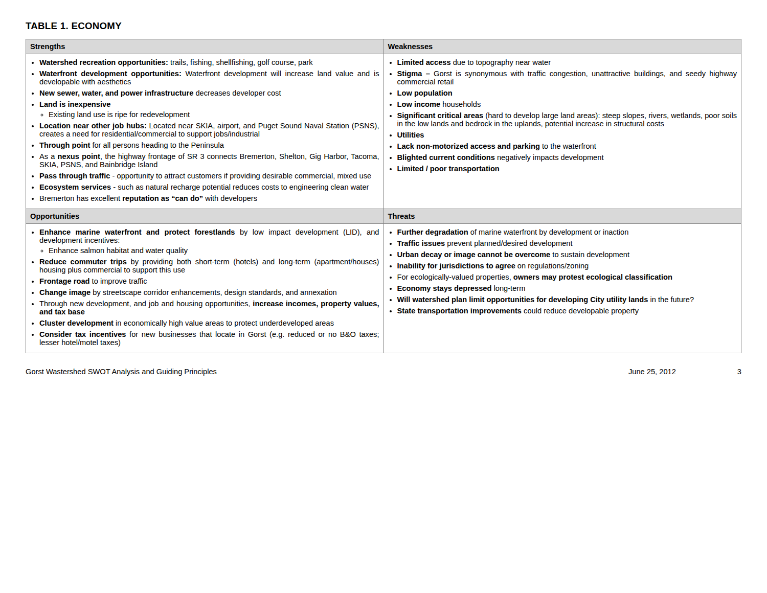TABLE 1. ECONOMY
| Strengths | Weaknesses |
| --- | --- |
| Watershed recreation opportunities: trails, fishing, shellfishing, golf course, park Waterfront development opportunities: Waterfront development will increase land value and is developable with aesthetics New sewer, water, and power infrastructure decreases developer cost Land is inexpensive Existing land use is ripe for redevelopment Location near other job hubs: Located near SKIA, airport, and Puget Sound Naval Station (PSNS), creates a need for residential/commercial to support jobs/industrial Through point for all persons heading to the Peninsula As a nexus point , the highway frontage of SR 3 connects Bremerton, Shelton, Gig Harbor, Tacoma, SKIA, PSNS, and Bainbridge Island Pass through traffic - opportunity to attract customers if providing desirable commercial, mixed use Ecosystem services - such as natural recharge potential reduces costs to engineering clean water Bremerton has excellent reputation as “can do” with developers | Limited access due to topography near water Stigma – Gorst is synonymous with traffic congestion, unattractive buildings, and seedy highway commercial retail Low population Low income households Significant critical areas (hard to develop large land areas): steep slopes, rivers, wetlands, poor soils in the low lands and bedrock in the uplands, potential increase in structural costs Utilities Lack non-motorized access and parking to the waterfront Blighted current conditions negatively impacts development Limited / poor transportation |
| Opportunities | Threats |
| Enhance marine waterfront and protect forestlands by low impact development (LID), and development incentives: Enhance salmon habitat and water quality Reduce commuter trips by providing both short-term (hotels) and long-term (apartment/houses) housing plus commercial to support this use Frontage road to improve traffic Change image by streetscape corridor enhancements, design standards, and annexation Through new development, and job and housing opportunities, increase incomes, property values, and tax base Cluster development in economically high value areas to protect underdeveloped areas Consider tax incentives for new businesses that locate in Gorst (e.g. reduced or no B&O taxes; lesser hotel/motel taxes) | Further degradation of marine waterfront by development or inaction Traffic issues prevent planned/desired development Urban decay or image cannot be overcome to sustain development Inability for jurisdictions to agree on regulations/zoning For ecologically-valued properties, owners may protest ecological classification Economy stays depressed long-term Will watershed plan limit opportunities for developing City utility lands in the future? State transportation improvements could reduce developable property |
Gorst Wastershed SWOT Analysis and Guiding Principles
June 25, 2012
3